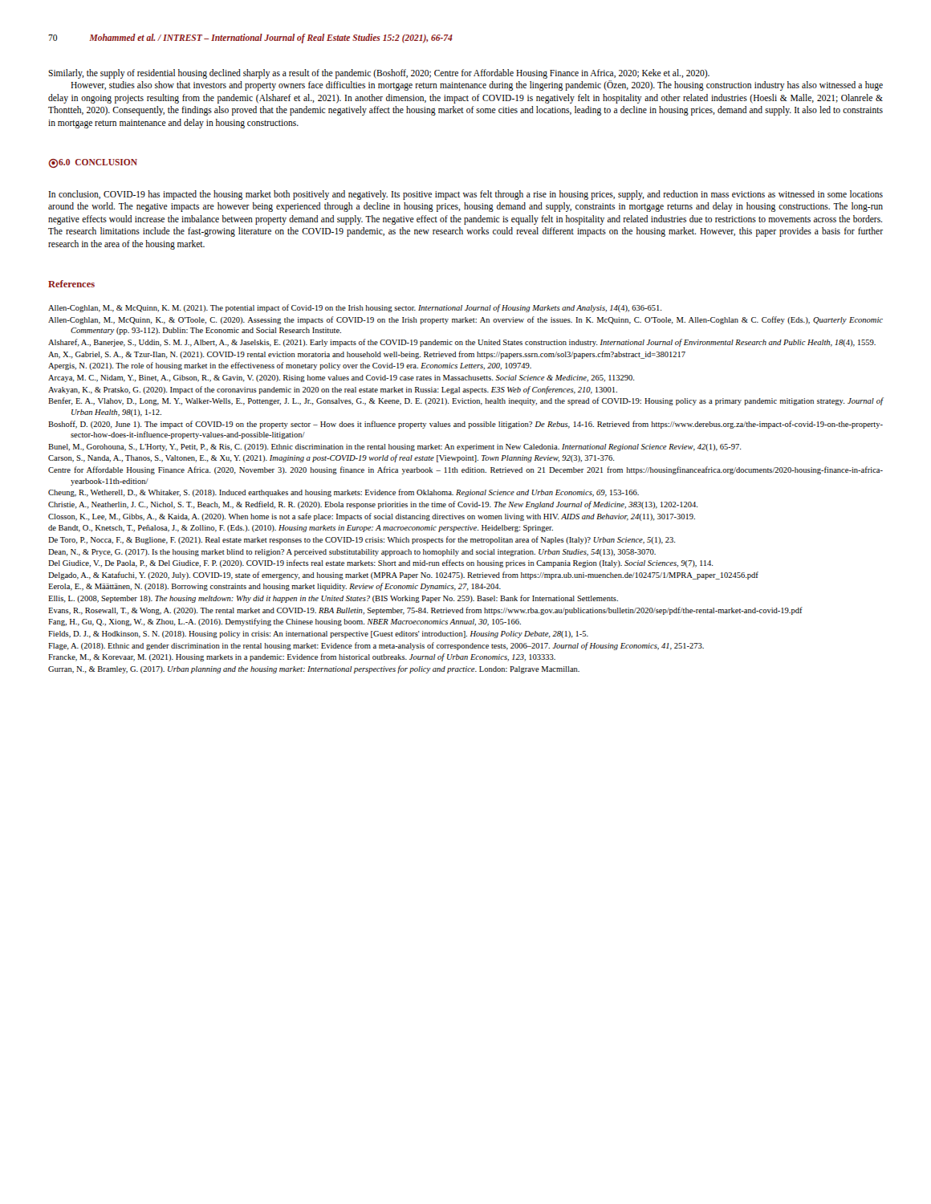70 Mohammed et al. / INTREST – International Journal of Real Estate Studies 15:2 (2021), 66-74
Similarly, the supply of residential housing declined sharply as a result of the pandemic (Boshoff, 2020; Centre for Affordable Housing Finance in Africa, 2020; Keke et al., 2020).
However, studies also show that investors and property owners face difficulties in mortgage return maintenance during the lingering pandemic (Özen, 2020). The housing construction industry has also witnessed a huge delay in ongoing projects resulting from the pandemic (Alsharef et al., 2021). In another dimension, the impact of COVID-19 is negatively felt in hospitality and other related industries (Hoesli & Malle, 2021; Olanrele & Thontteh, 2020). Consequently, the findings also proved that the pandemic negatively affect the housing market of some cities and locations, leading to a decline in housing prices, demand and supply. It also led to constraints in mortgage return maintenance and delay in housing constructions.
⦿6.0 CONCLUSION
In conclusion, COVID-19 has impacted the housing market both positively and negatively. Its positive impact was felt through a rise in housing prices, supply, and reduction in mass evictions as witnessed in some locations around the world. The negative impacts are however being experienced through a decline in housing prices, housing demand and supply, constraints in mortgage returns and delay in housing constructions. The long-run negative effects would increase the imbalance between property demand and supply. The negative effect of the pandemic is equally felt in hospitality and related industries due to restrictions to movements across the borders. The research limitations include the fast-growing literature on the COVID-19 pandemic, as the new research works could reveal different impacts on the housing market. However, this paper provides a basis for further research in the area of the housing market.
References
Allen-Coghlan, M., & McQuinn, K. M. (2021). The potential impact of Covid-19 on the Irish housing sector. International Journal of Housing Markets and Analysis, 14(4), 636-651.
Allen-Coghlan, M., McQuinn, K., & O'Toole, C. (2020). Assessing the impacts of COVID-19 on the Irish property market: An overview of the issues. In K. McQuinn, C. O'Toole, M. Allen-Coghlan & C. Coffey (Eds.), Quarterly Economic Commentary (pp. 93-112). Dublin: The Economic and Social Research Institute.
Alsharef, A., Banerjee, S., Uddin, S. M. J., Albert, A., & Jaselskis, E. (2021). Early impacts of the COVID-19 pandemic on the United States construction industry. International Journal of Environmental Research and Public Health, 18(4), 1559.
An, X., Gabriel, S. A., & Tzur-Ilan, N. (2021). COVID-19 rental eviction moratoria and household well-being. Retrieved from https://papers.ssrn.com/sol3/papers.cfm?abstract_id=3801217
Apergis, N. (2021). The role of housing market in the effectiveness of monetary policy over the Covid-19 era. Economics Letters, 200, 109749.
Arcaya, M. C., Nidam, Y., Binet, A., Gibson, R., & Gavin, V. (2020). Rising home values and Covid-19 case rates in Massachusetts. Social Science & Medicine, 265, 113290.
Avakyan, K., & Pratsko, G. (2020). Impact of the coronavirus pandemic in 2020 on the real estate market in Russia: Legal aspects. E3S Web of Conferences, 210, 13001.
Benfer, E. A., Vlahov, D., Long, M. Y., Walker-Wells, E., Pottenger, J. L., Jr., Gonsalves, G., & Keene, D. E. (2021). Eviction, health inequity, and the spread of COVID-19: Housing policy as a primary pandemic mitigation strategy. Journal of Urban Health, 98(1), 1-12.
Boshoff, D. (2020, June 1). The impact of COVID-19 on the property sector – How does it influence property values and possible litigation? De Rebus, 14-16. Retrieved from https://www.derebus.org.za/the-impact-of-covid-19-on-the-property-sector-how-does-it-influence-property-values-and-possible-litigation/
Bunel, M., Gorohouna, S., L'Horty, Y., Petit, P., & Ris, C. (2019). Ethnic discrimination in the rental housing market: An experiment in New Caledonia. International Regional Science Review, 42(1), 65-97.
Carson, S., Nanda, A., Thanos, S., Valtonen, E., & Xu, Y. (2021). Imagining a post-COVID-19 world of real estate [Viewpoint]. Town Planning Review, 92(3), 371-376.
Centre for Affordable Housing Finance Africa. (2020, November 3). 2020 housing finance in Africa yearbook – 11th edition. Retrieved on 21 December 2021 from https://housingfinanceafrica.org/documents/2020-housing-finance-in-africa-yearbook-11th-edition/
Cheung, R., Wetherell, D., & Whitaker, S. (2018). Induced earthquakes and housing markets: Evidence from Oklahoma. Regional Science and Urban Economics, 69, 153-166.
Christie, A., Neatherlin, J. C., Nichol, S. T., Beach, M., & Redfield, R. R. (2020). Ebola response priorities in the time of Covid-19. The New England Journal of Medicine, 383(13), 1202-1204.
Closson, K., Lee, M., Gibbs, A., & Kaida, A. (2020). When home is not a safe place: Impacts of social distancing directives on women living with HIV. AIDS and Behavior, 24(11), 3017-3019.
de Bandt, O., Knetsch, T., Peñalosa, J., & Zollino, F. (Eds.). (2010). Housing markets in Europe: A macroeconomic perspective. Heidelberg: Springer.
De Toro, P., Nocca, F., & Buglione, F. (2021). Real estate market responses to the COVID-19 crisis: Which prospects for the metropolitan area of Naples (Italy)? Urban Science, 5(1), 23.
Dean, N., & Pryce, G. (2017). Is the housing market blind to religion? A perceived substitutability approach to homophily and social integration. Urban Studies, 54(13), 3058-3070.
Del Giudice, V., De Paola, P., & Del Giudice, F. P. (2020). COVID-19 infects real estate markets: Short and mid-run effects on housing prices in Campania Region (Italy). Social Sciences, 9(7), 114.
Delgado, A., & Katafuchi, Y. (2020, July). COVID-19, state of emergency, and housing market (MPRA Paper No. 102475). Retrieved from https://mpra.ub.uni-muenchen.de/102475/1/MPRA_paper_102456.pdf
Eerola, E., & Määttänen, N. (2018). Borrowing constraints and housing market liquidity. Review of Economic Dynamics, 27, 184-204.
Ellis, L. (2008, September 18). The housing meltdown: Why did it happen in the United States? (BIS Working Paper No. 259). Basel: Bank for International Settlements.
Evans, R., Rosewall, T., & Wong, A. (2020). The rental market and COVID-19. RBA Bulletin, September, 75-84. Retrieved from https://www.rba.gov.au/publications/bulletin/2020/sep/pdf/the-rental-market-and-covid-19.pdf
Fang, H., Gu, Q., Xiong, W., & Zhou, L.-A. (2016). Demystifying the Chinese housing boom. NBER Macroeconomics Annual, 30, 105-166.
Fields, D. J., & Hodkinson, S. N. (2018). Housing policy in crisis: An international perspective [Guest editors' introduction]. Housing Policy Debate, 28(1), 1-5.
Flage, A. (2018). Ethnic and gender discrimination in the rental housing market: Evidence from a meta-analysis of correspondence tests, 2006–2017. Journal of Housing Economics, 41, 251-273.
Francke, M., & Korevaar, M. (2021). Housing markets in a pandemic: Evidence from historical outbreaks. Journal of Urban Economics, 123, 103333.
Gurran, N., & Bramley, G. (2017). Urban planning and the housing market: International perspectives for policy and practice. London: Palgrave Macmillan.